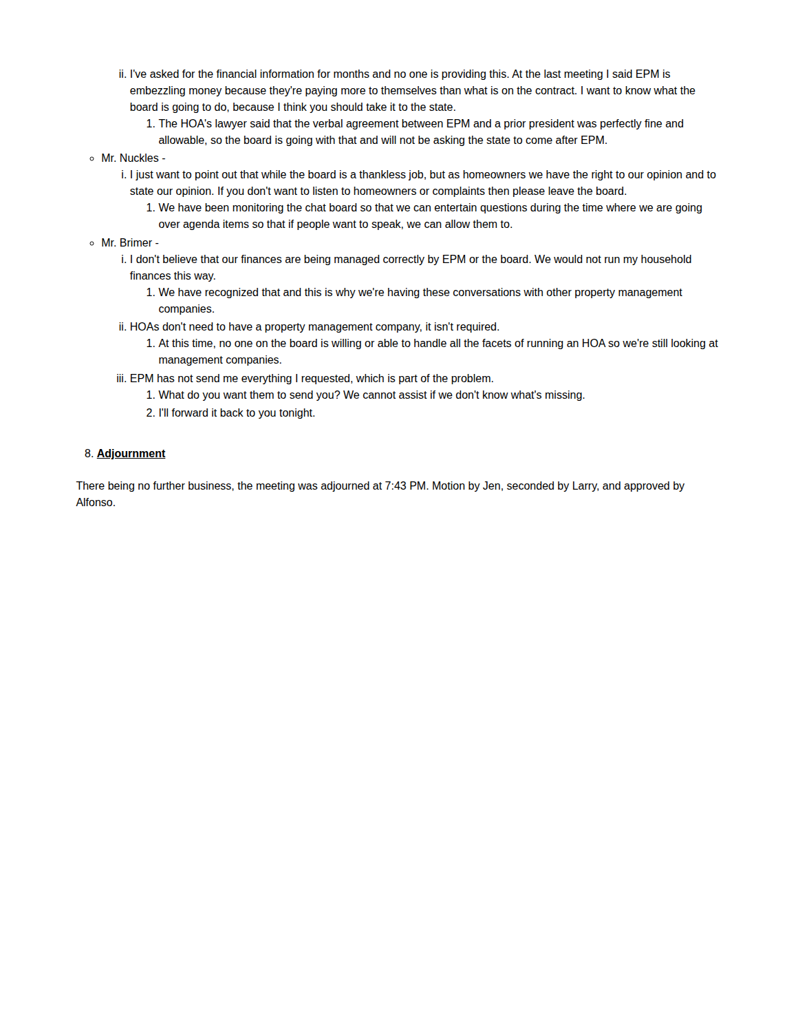I've asked for the financial information for months and no one is providing this. At the last meeting I said EPM is embezzling money because they're paying more to themselves than what is on the contract. I want to know what the board is going to do, because I think you should take it to the state.
The HOA's lawyer said that the verbal agreement between EPM and a prior president was perfectly fine and allowable, so the board is going with that and will not be asking the state to come after EPM.
Mr. Nuckles -
I just want to point out that while the board is a thankless job, but as homeowners we have the right to our opinion and to state our opinion. If you don't want to listen to homeowners or complaints then please leave the board.
We have been monitoring the chat board so that we can entertain questions during the time where we are going over agenda items so that if people want to speak, we can allow them to.
Mr. Brimer -
I don't believe that our finances are being managed correctly by EPM or the board. We would not run my household finances this way.
We have recognized that and this is why we're having these conversations with other property management companies.
HOAs don't need to have a property management company, it isn't required.
At this time, no one on the board is willing or able to handle all the facets of running an HOA so we're still looking at management companies.
EPM has not send me everything I requested, which is part of the problem.
What do you want them to send you? We cannot assist if we don't know what's missing.
I'll forward it back to you tonight.
Adjournment
There being no further business, the meeting was adjourned at 7:43 PM. Motion by Jen, seconded by Larry, and approved by Alfonso.